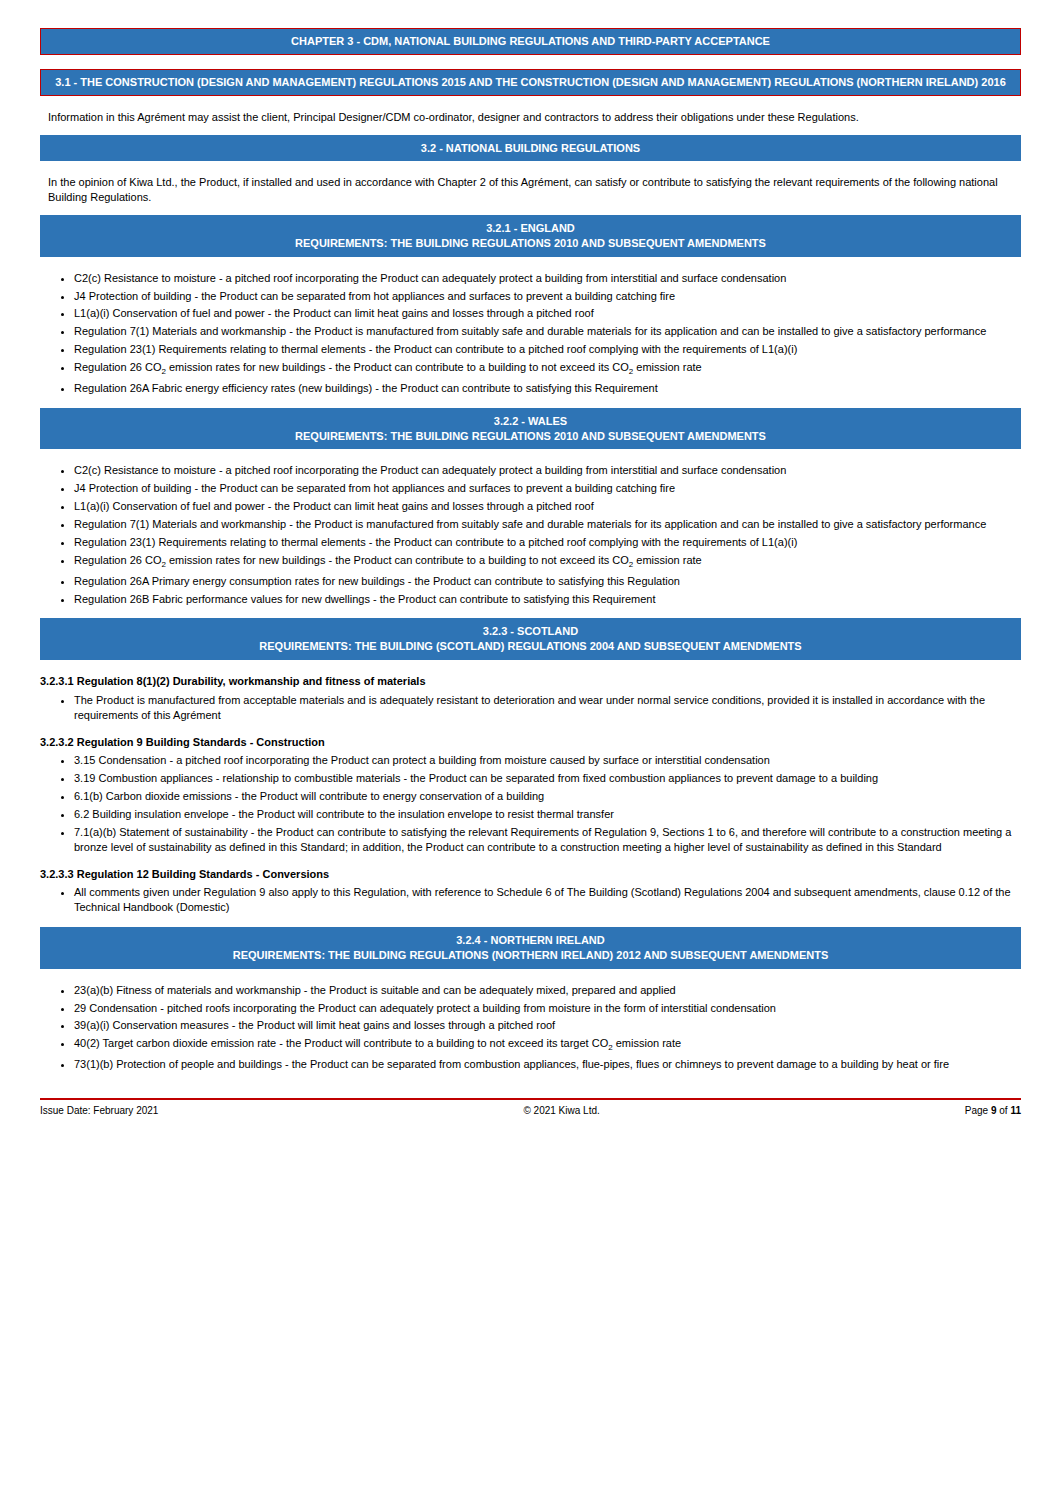CHAPTER 3 - CDM, NATIONAL BUILDING REGULATIONS AND THIRD-PARTY ACCEPTANCE
3.1 - THE CONSTRUCTION (DESIGN AND MANAGEMENT) REGULATIONS 2015 AND THE CONSTRUCTION (DESIGN AND MANAGEMENT) REGULATIONS (NORTHERN IRELAND) 2016
Information in this Agrément may assist the client, Principal Designer/CDM co-ordinator, designer and contractors to address their obligations under these Regulations.
3.2 - NATIONAL BUILDING REGULATIONS
In the opinion of Kiwa Ltd., the Product, if installed and used in accordance with Chapter 2 of this Agrément, can satisfy or contribute to satisfying the relevant requirements of the following national Building Regulations.
3.2.1 - ENGLAND
REQUIREMENTS: THE BUILDING REGULATIONS 2010 AND SUBSEQUENT AMENDMENTS
C2(c) Resistance to moisture - a pitched roof incorporating the Product can adequately protect a building from interstitial and surface condensation
J4 Protection of building - the Product can be separated from hot appliances and surfaces to prevent a building catching fire
L1(a)(i) Conservation of fuel and power - the Product can limit heat gains and losses through a pitched roof
Regulation 7(1) Materials and workmanship - the Product is manufactured from suitably safe and durable materials for its application and can be installed to give a satisfactory performance
Regulation 23(1) Requirements relating to thermal elements - the Product can contribute to a pitched roof complying with the requirements of L1(a)(i)
Regulation 26 CO2 emission rates for new buildings - the Product can contribute to a building to not exceed its CO2 emission rate
Regulation 26A Fabric energy efficiency rates (new buildings) - the Product can contribute to satisfying this Requirement
3.2.2 - WALES
REQUIREMENTS: THE BUILDING REGULATIONS 2010 AND SUBSEQUENT AMENDMENTS
C2(c) Resistance to moisture - a pitched roof incorporating the Product can adequately protect a building from interstitial and surface condensation
J4 Protection of building - the Product can be separated from hot appliances and surfaces to prevent a building catching fire
L1(a)(i) Conservation of fuel and power - the Product can limit heat gains and losses through a pitched roof
Regulation 7(1) Materials and workmanship - the Product is manufactured from suitably safe and durable materials for its application and can be installed to give a satisfactory performance
Regulation 23(1) Requirements relating to thermal elements - the Product can contribute to a pitched roof complying with the requirements of L1(a)(i)
Regulation 26 CO2 emission rates for new buildings - the Product can contribute to a building to not exceed its CO2 emission rate
Regulation 26A Primary energy consumption rates for new buildings - the Product can contribute to satisfying this Regulation
Regulation 26B Fabric performance values for new dwellings - the Product can contribute to satisfying this Requirement
3.2.3 - SCOTLAND
REQUIREMENTS: THE BUILDING (SCOTLAND) REGULATIONS 2004 AND SUBSEQUENT AMENDMENTS
3.2.3.1 Regulation 8(1)(2) Durability, workmanship and fitness of materials
The Product is manufactured from acceptable materials and is adequately resistant to deterioration and wear under normal service conditions, provided it is installed in accordance with the requirements of this Agrément
3.2.3.2 Regulation 9 Building Standards - Construction
3.15 Condensation - a pitched roof incorporating the Product can protect a building from moisture caused by surface or interstitial condensation
3.19 Combustion appliances - relationship to combustible materials - the Product can be separated from fixed combustion appliances to prevent damage to a building
6.1(b) Carbon dioxide emissions - the Product will contribute to energy conservation of a building
6.2 Building insulation envelope - the Product will contribute to the insulation envelope to resist thermal transfer
7.1(a)(b) Statement of sustainability - the Product can contribute to satisfying the relevant Requirements of Regulation 9, Sections 1 to 6, and therefore will contribute to a construction meeting a bronze level of sustainability as defined in this Standard; in addition, the Product can contribute to a construction meeting a higher level of sustainability as defined in this Standard
3.2.3.3 Regulation 12 Building Standards - Conversions
All comments given under Regulation 9 also apply to this Regulation, with reference to Schedule 6 of The Building (Scotland) Regulations 2004 and subsequent amendments, clause 0.12 of the Technical Handbook (Domestic)
3.2.4 - NORTHERN IRELAND
REQUIREMENTS: THE BUILDING REGULATIONS (NORTHERN IRELAND) 2012 AND SUBSEQUENT AMENDMENTS
23(a)(b) Fitness of materials and workmanship - the Product is suitable and can be adequately mixed, prepared and applied
29 Condensation - pitched roofs incorporating the Product can adequately protect a building from moisture in the form of interstitial condensation
39(a)(i) Conservation measures - the Product will limit heat gains and losses through a pitched roof
40(2) Target carbon dioxide emission rate - the Product will contribute to a building to not exceed its target CO2 emission rate
73(1)(b) Protection of people and buildings - the Product can be separated from combustion appliances, flue-pipes, flues or chimneys to prevent damage to a building by heat or fire
Issue Date: February 2021 © 2021 Kiwa Ltd. Page 9 of 11